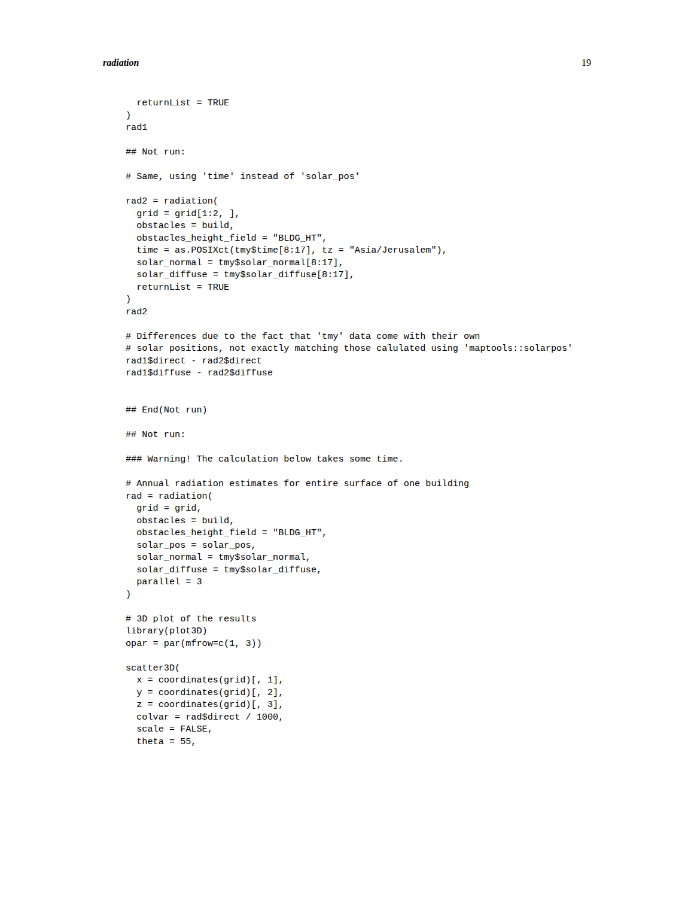radiation 19
  returnList = TRUE
)
rad1

## Not run:

# Same, using 'time' instead of 'solar_pos'

rad2 = radiation(
  grid = grid[1:2, ],
  obstacles = build,
  obstacles_height_field = "BLDG_HT",
  time = as.POSIXct(tmy$time[8:17], tz = "Asia/Jerusalem"),
  solar_normal = tmy$solar_normal[8:17],
  solar_diffuse = tmy$solar_diffuse[8:17],
  returnList = TRUE
)
rad2

# Differences due to the fact that 'tmy' data come with their own
# solar positions, not exactly matching those calulated using 'maptools::solarpos'
rad1$direct - rad2$direct
rad1$diffuse - rad2$diffuse


## End(Not run)

## Not run:

### Warning! The calculation below takes some time.

# Annual radiation estimates for entire surface of one building
rad = radiation(
  grid = grid,
  obstacles = build,
  obstacles_height_field = "BLDG_HT",
  solar_pos = solar_pos,
  solar_normal = tmy$solar_normal,
  solar_diffuse = tmy$solar_diffuse,
  parallel = 3
)

# 3D plot of the results
library(plot3D)
opar = par(mfrow=c(1, 3))

scatter3D(
  x = coordinates(grid)[, 1],
  y = coordinates(grid)[, 2],
  z = coordinates(grid)[, 3],
  colvar = rad$direct / 1000,
  scale = FALSE,
  theta = 55,